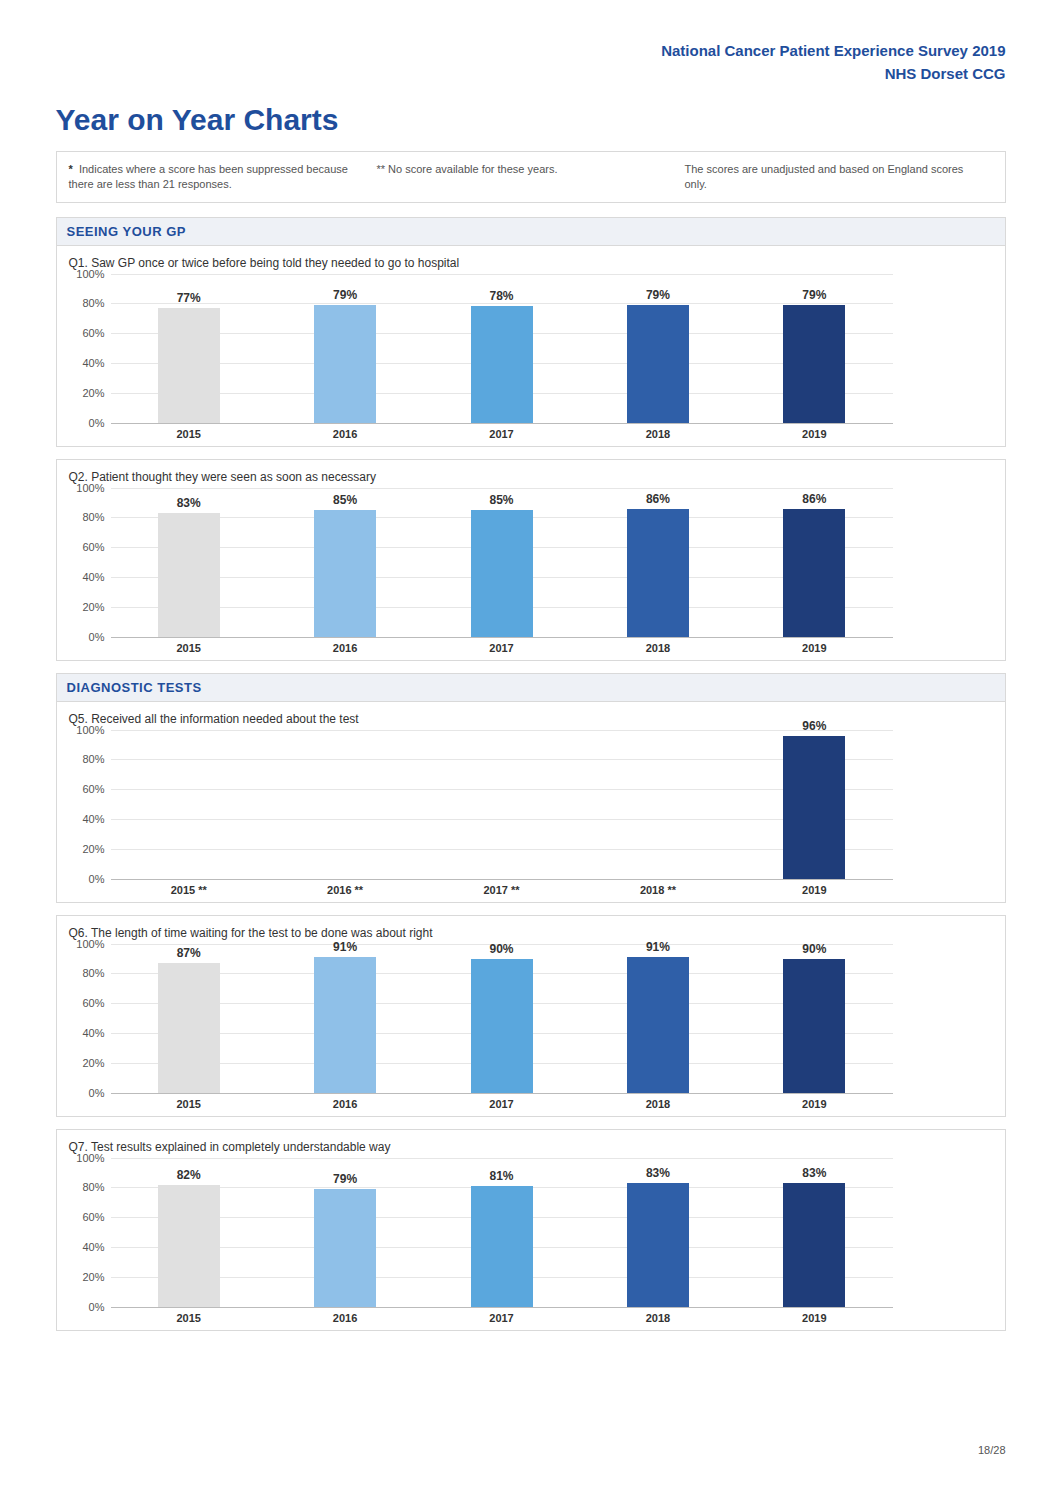National Cancer Patient Experience Survey 2019
NHS Dorset CCG
Year on Year Charts
* Indicates where a score has been suppressed because there are less than 21 responses.
** No score available for these years.
The scores are unadjusted and based on England scores only.
SEEING YOUR GP
Q1. Saw GP once or twice before being told they needed to go to hospital
100%
80%
60%
40%
20%
0%
77%
79%
78%
79%
79%
2015
2016
2017
2018
2019
Q2. Patient thought they were seen as soon as necessary
100%
80%
60%
40%
20%
0%
83%
85%
85%
86%
86%
2015
2016
2017
2018
2019
DIAGNOSTIC TESTS
Q5. Received all the information needed about the test
100%
80%
60%
40%
20%
0%
96%
2015 **
2016 **
2017 **
2018 **
2019
Q6. The length of time waiting for the test to be done was about right
100%
80%
60%
40%
20%
0%
87%
91%
90%
91%
90%
2015
2016
2017
2018
2019
Q7. Test results explained in completely understandable way
100%
80%
60%
40%
20%
0%
82%
79%
81%
83%
83%
2015
2016
2017
2018
2019
18/28